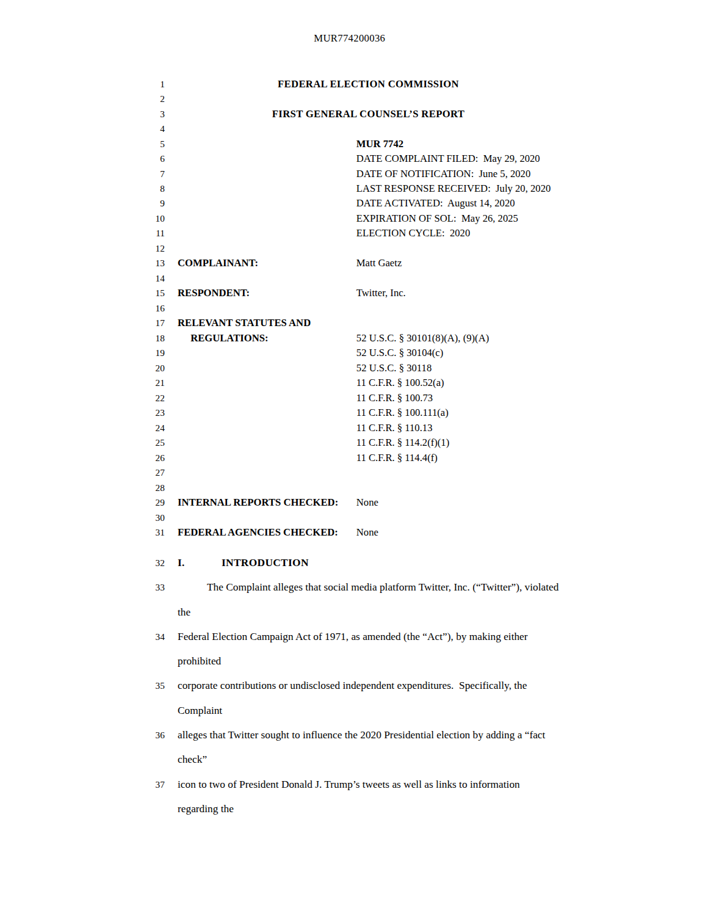MUR774200036
1
FEDERAL ELECTION COMMISSION
2
3
FIRST GENERAL COUNSEL’S REPORT
4
5
MUR 7742
6
DATE COMPLAINT FILED: May 29, 2020
7
DATE OF NOTIFICATION: June 5, 2020
8
LAST RESPONSE RECEIVED: July 20, 2020
9
DATE ACTIVATED: August 14, 2020
10
EXPIRATION OF SOL: May 26, 2025
11
ELECTION CYCLE: 2020
12
13
COMPLAINANT: Matt Gaetz
14
15
RESPONDENT: Twitter, Inc.
16
17
RELEVANT STATUTES AND
18
REGULATIONS: 52 U.S.C. § 30101(8)(A), (9)(A)
19
52 U.S.C. § 30104(c)
20
52 U.S.C. § 30118
21
11 C.F.R. § 100.52(a)
22
11 C.F.R. § 100.73
23
11 C.F.R. § 100.111(a)
24
11 C.F.R. § 110.13
25
11 C.F.R. § 114.2(f)(1)
26
11 C.F.R. § 114.4(f)
27
28
29
INTERNAL REPORTS CHECKED: None
30
31
FEDERAL AGENCIES CHECKED: None
32
I. INTRODUCTION
33
The Complaint alleges that social media platform Twitter, Inc. (“Twitter”), violated the
34
Federal Election Campaign Act of 1971, as amended (the “Act”), by making either prohibited
35
corporate contributions or undisclosed independent expenditures. Specifically, the Complaint
36
alleges that Twitter sought to influence the 2020 Presidential election by adding a “fact check”
37
icon to two of President Donald J. Trump’s tweets as well as links to information regarding the